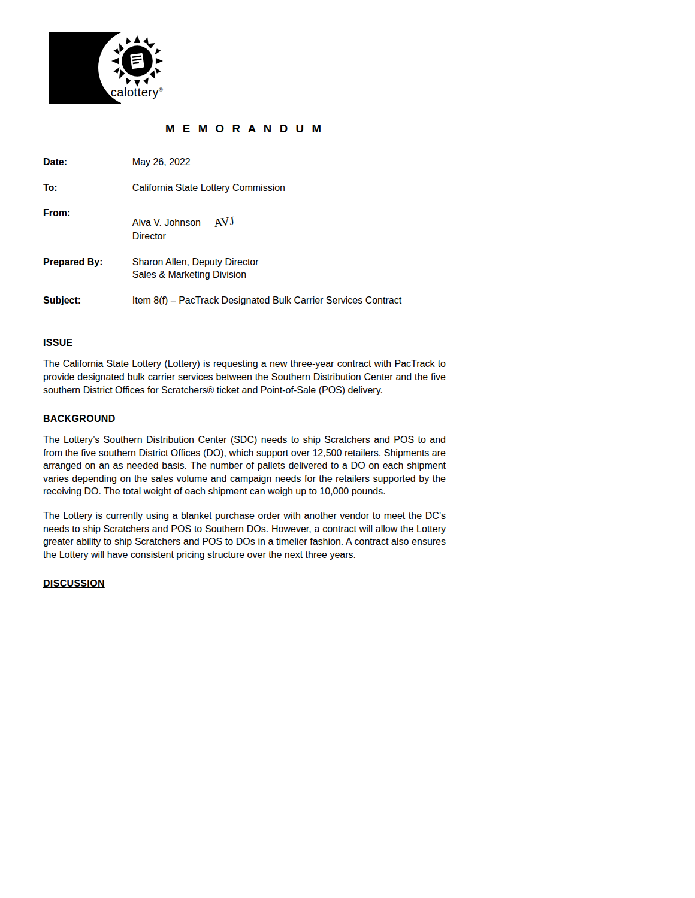calottery®
M E M O R A N D U M
| Date: | May 26, 2022 |
| To: | California State Lottery Commission |
| From: | Alva V. Johnson AVJ Director |
| Prepared By: | Sharon Allen, Deputy Director Sales & Marketing Division |
| Subject: | Item 8(f) – PacTrack Designated Bulk Carrier Services Contract |
ISSUE
The California State Lottery (Lottery) is requesting a new three-year contract with PacTrack to provide designated bulk carrier services between the Southern Distribution Center and the five southern District Offices for Scratchers® ticket and Point-of-Sale (POS) delivery.
BACKGROUND
The Lottery’s Southern Distribution Center (SDC) needs to ship Scratchers and POS to and from the five southern District Offices (DO), which support over 12,500 retailers. Shipments are arranged on an as needed basis. The number of pallets delivered to a DO on each shipment varies depending on the sales volume and campaign needs for the retailers supported by the receiving DO. The total weight of each shipment can weigh up to 10,000 pounds.
The Lottery is currently using a blanket purchase order with another vendor to meet the DC’s needs to ship Scratchers and POS to Southern DOs. However, a contract will allow the Lottery greater ability to ship Scratchers and POS to DOs in a timelier fashion. A contract also ensures the Lottery will have consistent pricing structure over the next three years.
DISCUSSION